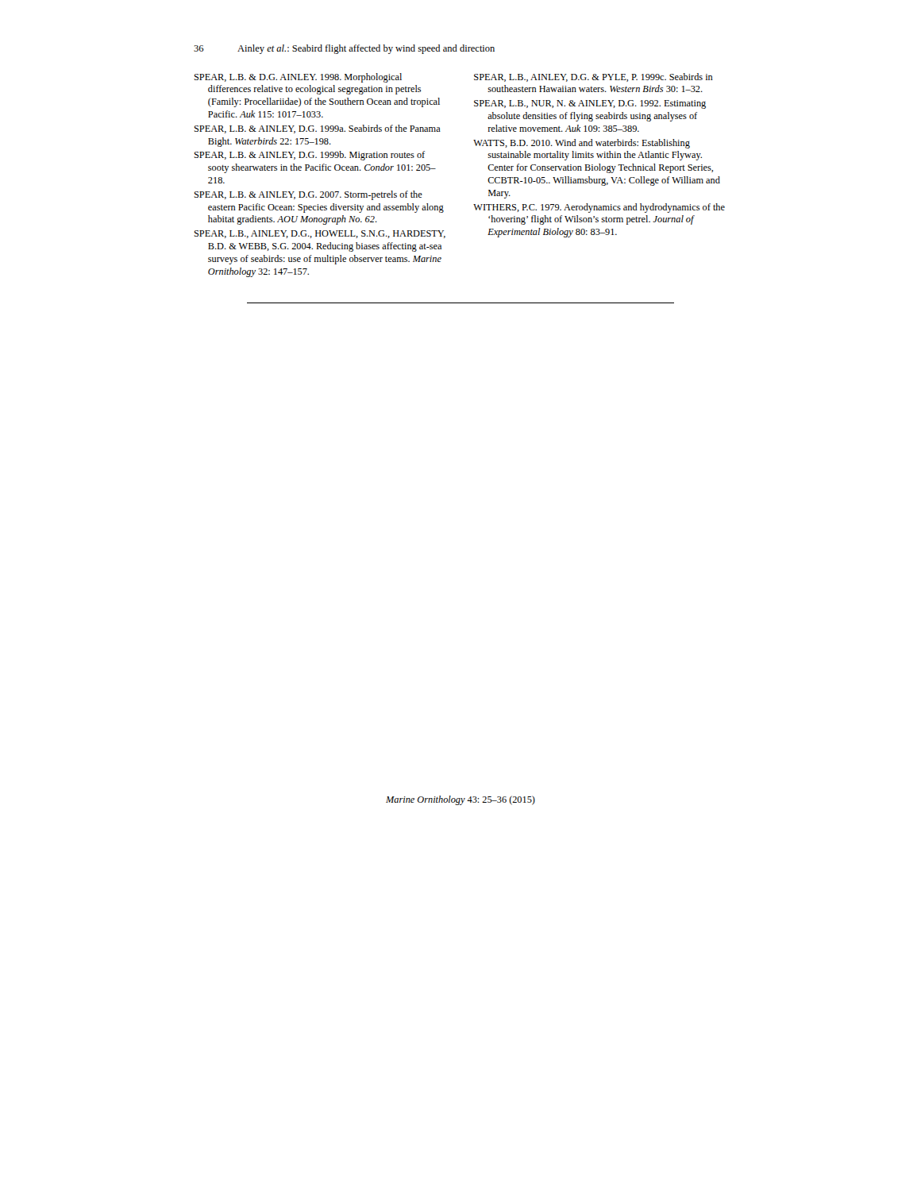36 Ainley et al.: Seabird flight affected by wind speed and direction
SPEAR, L.B. & D.G. AINLEY. 1998. Morphological differences relative to ecological segregation in petrels (Family: Procellariidae) of the Southern Ocean and tropical Pacific. Auk 115: 1017–1033.
SPEAR, L.B. & AINLEY, D.G. 1999a. Seabirds of the Panama Bight. Waterbirds 22: 175–198.
SPEAR, L.B. & AINLEY, D.G. 1999b. Migration routes of sooty shearwaters in the Pacific Ocean. Condor 101: 205–218.
SPEAR, L.B. & AINLEY, D.G. 2007. Storm-petrels of the eastern Pacific Ocean: Species diversity and assembly along habitat gradients. AOU Monograph No. 62.
SPEAR, L.B., AINLEY, D.G., HOWELL, S.N.G., HARDESTY, B.D. & WEBB, S.G. 2004. Reducing biases affecting at-sea surveys of seabirds: use of multiple observer teams. Marine Ornithology 32: 147–157.
SPEAR, L.B., AINLEY, D.G. & PYLE, P. 1999c. Seabirds in southeastern Hawaiian waters. Western Birds 30: 1–32.
SPEAR, L.B., NUR, N. & AINLEY, D.G. 1992. Estimating absolute densities of flying seabirds using analyses of relative movement. Auk 109: 385–389.
WATTS, B.D. 2010. Wind and waterbirds: Establishing sustainable mortality limits within the Atlantic Flyway. Center for Conservation Biology Technical Report Series, CCBTR-10-05.. Williamsburg, VA: College of William and Mary.
WITHERS, P.C. 1979. Aerodynamics and hydrodynamics of the ‘hovering’ flight of Wilson’s storm petrel. Journal of Experimental Biology 80: 83–91.
Marine Ornithology 43: 25–36 (2015)